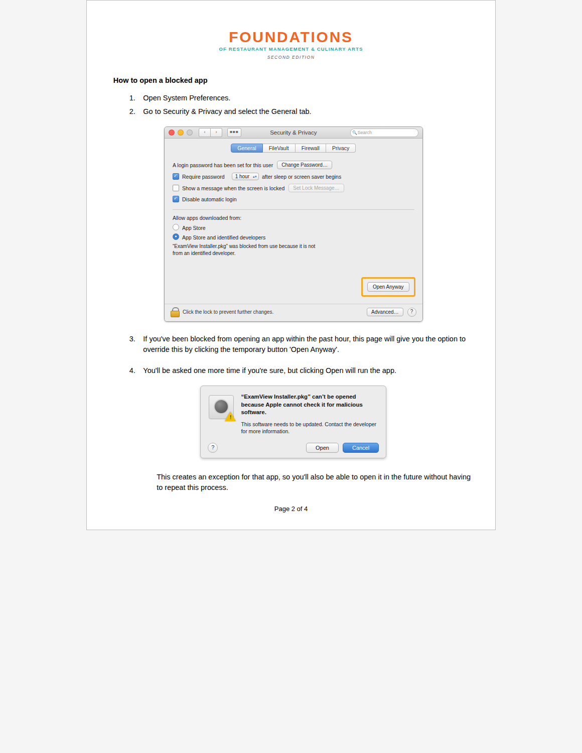FOUNDATIONS
OF RESTAURANT MANAGEMENT & CULINARY ARTS
SECOND EDITION
How to open a blocked app
Open System Preferences.
Go to Security & Privacy and select the General tab.
‹
›
■■■
Security & Privacy
Search
General
FileVault
Firewall
Privacy
A login password has been set for this user Change Password…
Require password 1 hour after sleep or screen saver begins
Show a message when the screen is locked Set Lock Message…
Disable automatic login
Allow apps downloaded from:
App Store
App Store and identified developers
“ExamView Installer.pkg” was blocked from use because it is not from an identified developer.
Open Anyway
Click the lock to prevent further changes. Advanced… ?
If you've been blocked from opening an app within the past hour, this page will give you the option to override this by clicking the temporary button 'Open Anyway'.
You'll be asked one more time if you're sure, but clicking Open will run the app.
!
“ExamView Installer.pkg” can’t be opened because Apple cannot check it for malicious software.
This software needs to be updated. Contact the developer for more information.
?
Open
Cancel
This creates an exception for that app, so you'll also be able to open it in the future without having to repeat this process.
Page 2 of 4